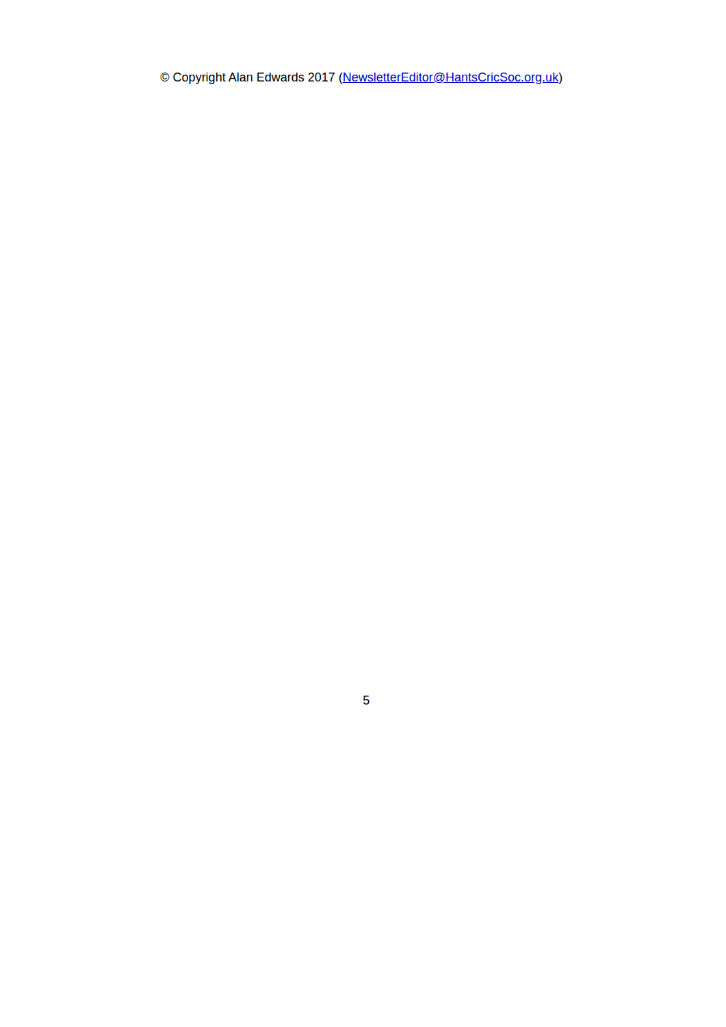© Copyright Alan Edwards 2017 (NewsletterEditor@HantsCricSoc.org.uk)
5